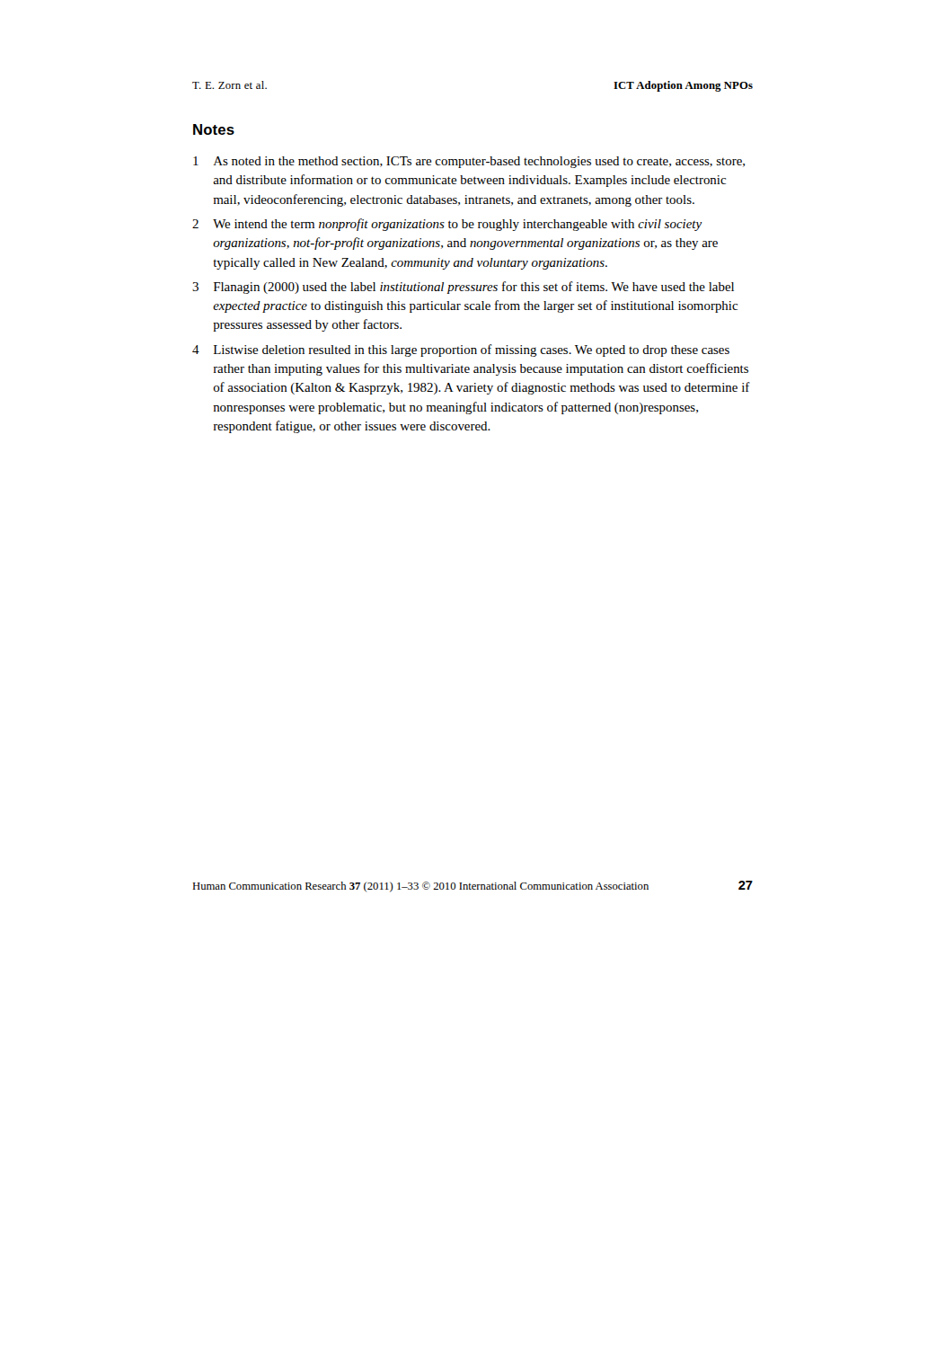T. E. Zorn et al. ICT Adoption Among NPOs
Notes
As noted in the method section, ICTs are computer-based technologies used to create, access, store, and distribute information or to communicate between individuals. Examples include electronic mail, videoconferencing, electronic databases, intranets, and extranets, among other tools.
We intend the term nonprofit organizations to be roughly interchangeable with civil society organizations, not-for-profit organizations, and nongovernmental organizations or, as they are typically called in New Zealand, community and voluntary organizations.
Flanagin (2000) used the label institutional pressures for this set of items. We have used the label expected practice to distinguish this particular scale from the larger set of institutional isomorphic pressures assessed by other factors.
Listwise deletion resulted in this large proportion of missing cases. We opted to drop these cases rather than imputing values for this multivariate analysis because imputation can distort coefficients of association (Kalton & Kasprzyk, 1982). A variety of diagnostic methods was used to determine if nonresponses were problematic, but no meaningful indicators of patterned (non)responses, respondent fatigue, or other issues were discovered.
Human Communication Research 37 (2011) 1–33 © 2010 International Communication Association 27